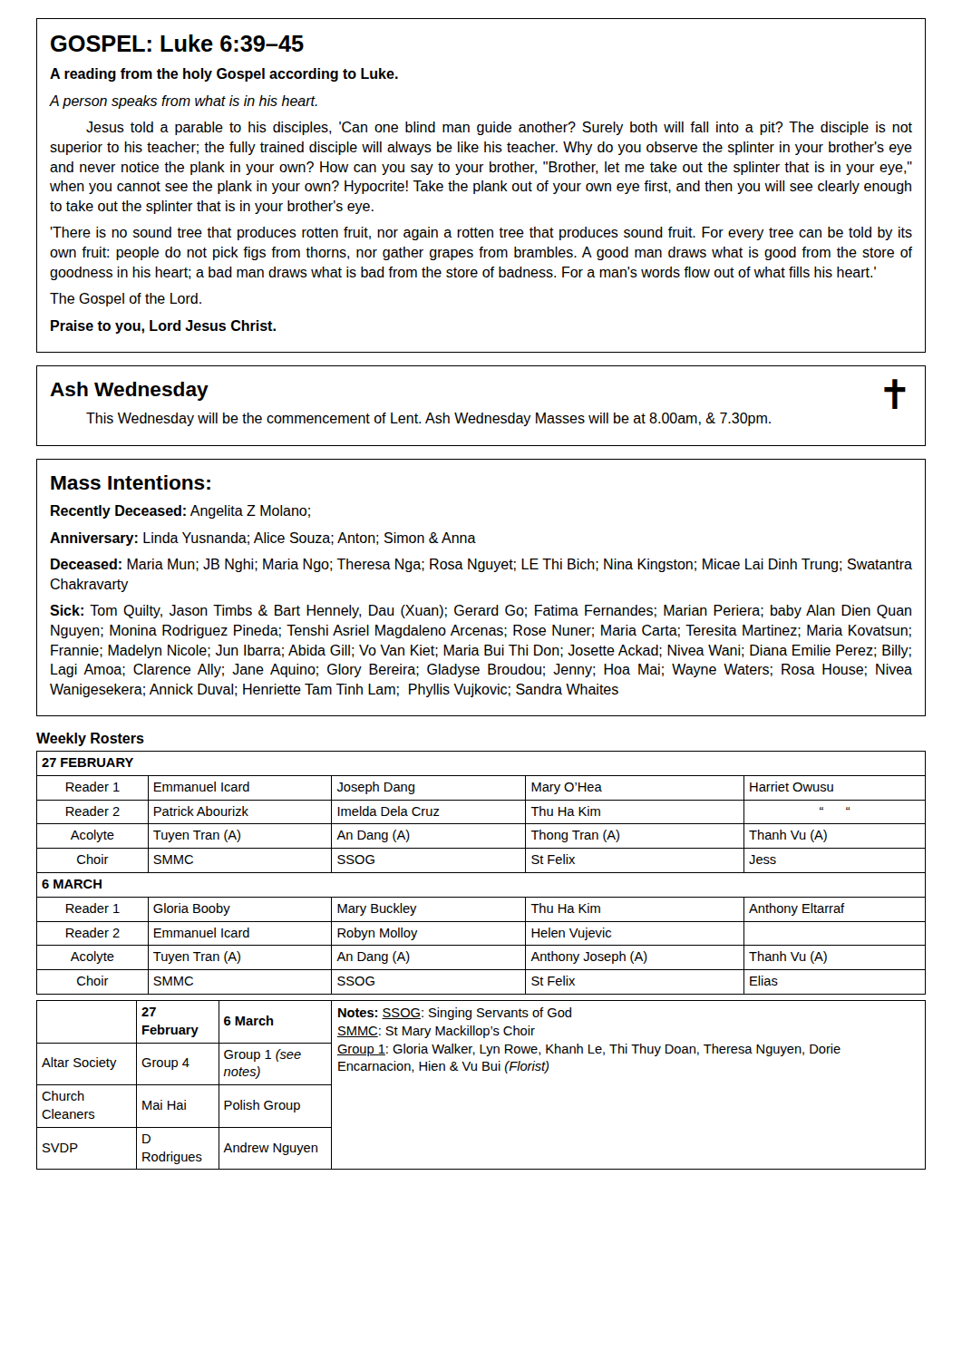GOSPEL: Luke 6:39–45
A reading from the holy Gospel according to Luke.
A person speaks from what is in his heart.
Jesus told a parable to his disciples, 'Can one blind man guide another? Surely both will fall into a pit? The disciple is not superior to his teacher; the fully trained disciple will always be like his teacher. Why do you observe the splinter in your brother's eye and never notice the plank in your own? How can you say to your brother, "Brother, let me take out the splinter that is in your eye," when you cannot see the plank in your own? Hypocrite! Take the plank out of your own eye first, and then you will see clearly enough to take out the splinter that is in your brother's eye.
'There is no sound tree that produces rotten fruit, nor again a rotten tree that produces sound fruit. For every tree can be told by its own fruit: people do not pick figs from thorns, nor gather grapes from brambles. A good man draws what is good from the store of goodness in his heart; a bad man draws what is bad from the store of badness. For a man's words flow out of what fills his heart.'
The Gospel of the Lord.
Praise to you, Lord Jesus Christ.
✝
Ash Wednesday
This Wednesday will be the commencement of Lent. Ash Wednesday Masses will be at 8.00am, & 7.30pm.
Mass Intentions:
Recently Deceased: Angelita Z Molano;
Anniversary: Linda Yusnanda; Alice Souza; Anton; Simon & Anna
Deceased: Maria Mun; JB Nghi; Maria Ngo; Theresa Nga; Rosa Nguyet; LE Thi Bich; Nina Kingston; Micae Lai Dinh Trung; Swatantra Chakravarty
Sick: Tom Quilty, Jason Timbs & Bart Hennely, Dau (Xuan); Gerard Go; Fatima Fernandes; Marian Periera; baby Alan Dien Quan Nguyen; Monina Rodriguez Pineda; Tenshi Asriel Magdaleno Arcenas; Rose Nuner; Maria Carta; Teresita Martinez; Maria Kovatsun; Frannie; Madelyn Nicole; Jun Ibarra; Abida Gill; Vo Van Kiet; Maria Bui Thi Don; Josette Ackad; Nivea Wani; Diana Emilie Perez; Billy; Lagi Amoa; Clarence Ally; Jane Aquino; Glory Bereira; Gladyse Broudou; Jenny; Hoa Mai; Wayne Waters; Rosa House; Nivea Wanigesekera; Annick Duval; Henriette Tam Tinh Lam; Phyllis Vujkovic; Sandra Whaites
Weekly Rosters
| 27 FEBRUARY |
| Reader 1 | Emmanuel Icard | Joseph Dang | Mary O’Hea | Harriet Owusu |
| Reader 2 | Patrick Abourizk | Imelda Dela Cruz | Thu Ha Kim | “ “ |
| Acolyte | Tuyen Tran (A) | An Dang (A) | Thong Tran (A) | Thanh Vu (A) |
| Choir | SMMC | SSOG | St Felix | Jess |
| 6 MARCH |
| Reader 1 | Gloria Booby | Mary Buckley | Thu Ha Kim | Anthony Eltarraf |
| Reader 2 | Emmanuel Icard | Robyn Molloy | Helen Vujevic | |
| Acolyte | Tuyen Tran (A) | An Dang (A) | Anthony Joseph (A) | Thanh Vu (A) |
| Choir | SMMC | SSOG | St Felix | Elias |
| | 27 February | 6 March | Notes: SSOG : Singing Servants of God SMMC : St Mary Mackillop’s Choir Group 1 : Gloria Walker, Lyn Rowe, Khanh Le, Thi Thuy Doan, Theresa Nguyen, Dorie Encarnacion, Hien & Vu Bui (Florist) |
| Altar Society | Group 4 | Group 1 (see notes) |
| Church Cleaners | Mai Hai | Polish Group |
| SVDP | D Rodrigues | Andrew Nguyen |